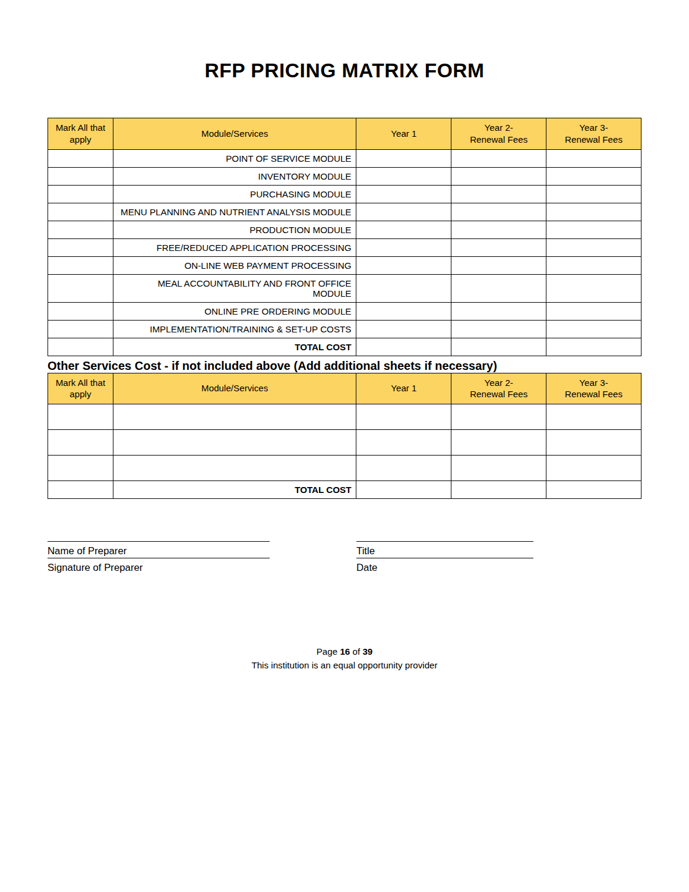RFP PRICING MATRIX FORM
| Mark All that apply | Module/Services | Year 1 | Year 2- Renewal Fees | Year 3- Renewal Fees |
| --- | --- | --- | --- | --- |
| | POINT OF SERVICE MODULE | | | |
| | INVENTORY MODULE | | | |
| | PURCHASING MODULE | | | |
| | MENU PLANNING AND NUTRIENT ANALYSIS MODULE | | | |
| | PRODUCTION MODULE | | | |
| | FREE/REDUCED APPLICATION PROCESSING | | | |
| | ON-LINE WEB PAYMENT PROCESSING | | | |
| | MEAL ACCOUNTABILITY AND FRONT OFFICE MODULE | | | |
| | ONLINE PRE ORDERING MODULE | | | |
| | IMPLEMENTATION/TRAINING & SET-UP COSTS | | | |
| | TOTAL COST | | | |
Other Services Cost - if not included above (Add additional sheets if necessary)
| Mark All that apply | Module/Services | Year 1 | Year 2- Renewal Fees | Year 3- Renewal Fees |
| --- | --- | --- | --- | --- |
| | TOTAL COST | | | |
| Name of Preparer | | Title |
| Signature of Preparer | | Date |
Page 16 of 39
This institution is an equal opportunity provider